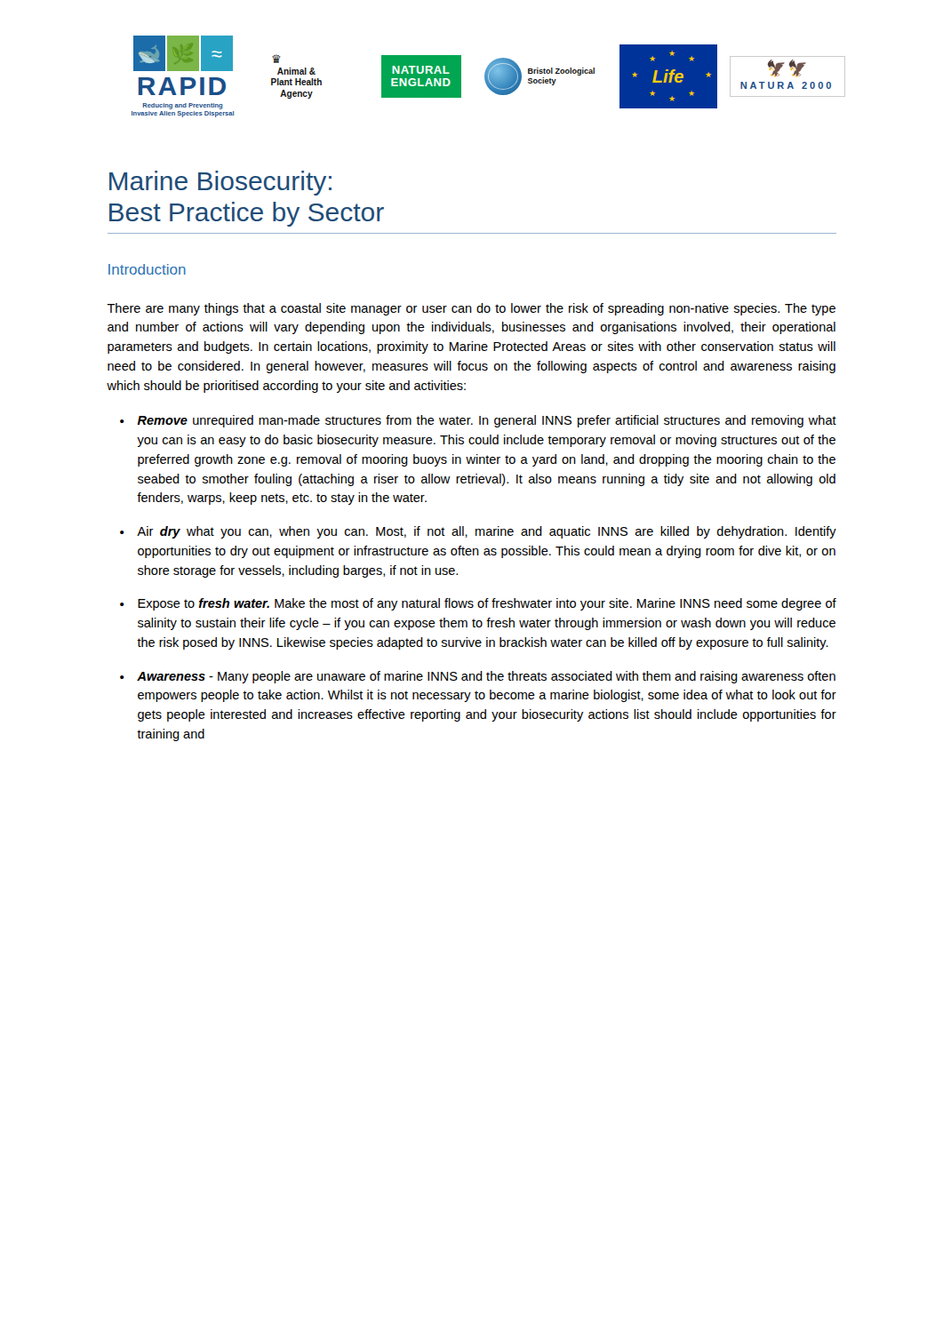🐋
🌿
≈
RAPID
Reducing and Preventing
Invasive Alien Species Dispersal
♛
Animal &
Plant Health
Agency
NATURAL
ENGLAND
Bristol Zoological
Society
★ ★ ★ ★ ★ ★ ★ ★
Life
🦅🦅
NATURA 2000
Marine Biosecurity:Best Practice by Sector
Introduction
There are many things that a coastal site manager or user can do to lower the risk of spreading non-native species. The type and number of actions will vary depending upon the individuals, businesses and organisations involved, their operational parameters and budgets. In certain locations, proximity to Marine Protected Areas or sites with other conservation status will need to be considered. In general however, measures will focus on the following aspects of control and awareness raising which should be prioritised according to your site and activities:
Remove unrequired man-made structures from the water. In general INNS prefer artificial structures and removing what you can is an easy to do basic biosecurity measure. This could include temporary removal or moving structures out of the preferred growth zone e.g. removal of mooring buoys in winter to a yard on land, and dropping the mooring chain to the seabed to smother fouling (attaching a riser to allow retrieval). It also means running a tidy site and not allowing old fenders, warps, keep nets, etc. to stay in the water.
Air dry what you can, when you can. Most, if not all, marine and aquatic INNS are killed by dehydration. Identify opportunities to dry out equipment or infrastructure as often as possible. This could mean a drying room for dive kit, or on shore storage for vessels, including barges, if not in use.
Expose to fresh water. Make the most of any natural flows of freshwater into your site. Marine INNS need some degree of salinity to sustain their life cycle – if you can expose them to fresh water through immersion or wash down you will reduce the risk posed by INNS. Likewise species adapted to survive in brackish water can be killed off by exposure to full salinity.
Awareness - Many people are unaware of marine INNS and the threats associated with them and raising awareness often empowers people to take action. Whilst it is not necessary to become a marine biologist, some idea of what to look out for gets people interested and increases effective reporting and your biosecurity actions list should include opportunities for training and